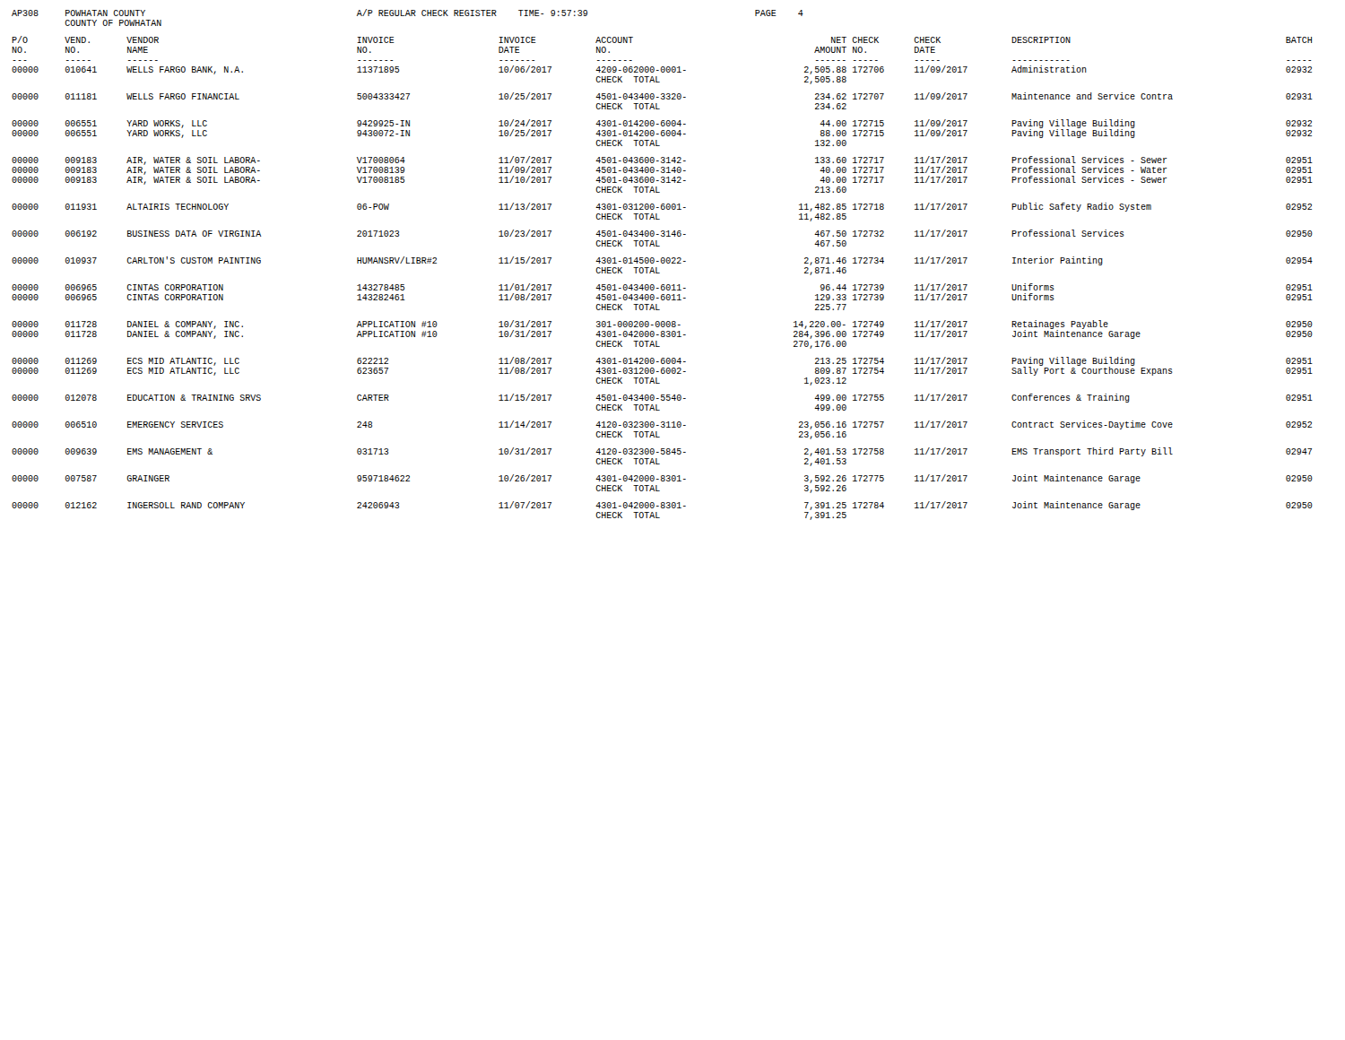| AP308 | POWHATAN COUNTY COUNTY OF POWHATAN | A/P REGULAR CHECK REGISTER TIME- 9:57:39 | PAGE 4 | | |
| --- | --- | --- | --- | --- | --- |
| P/O NO. | VEND. NO. | VENDOR NAME | INVOICE NO. | INVOICE DATE | ACCOUNT NO. | NET AMOUNT | CHECK NO. | CHECK DATE | DESCRIPTION | BATCH |
| --- | ----- | ------ | ------- | ------- | ------- | ------ | ----- | ----- | ----------- | ----- |
| 00000 | 010641 | WELLS FARGO BANK, N.A. | 11371895 | 10/06/2017 | 4209-062000-0001- | 2,505.88 | 172706 | 11/09/2017 | Administration | 02932 |
| | | | | | CHECK TOTAL | 2,505.88 | | | | |
| 00000 | 011181 | WELLS FARGO FINANCIAL | 5004333427 | 10/25/2017 | 4501-043400-3320- | 234.62 | 172707 | 11/09/2017 | Maintenance and Service Contra | 02931 |
| | | | | | CHECK TOTAL | 234.62 | | | | |
| 00000 | 006551 | YARD WORKS, LLC | 9429925-IN | 10/24/2017 | 4301-014200-6004- | 44.00 | 172715 | 11/09/2017 | Paving Village Building | 02932 |
| 00000 | 006551 | YARD WORKS, LLC | 9430072-IN | 10/25/2017 | 4301-014200-6004- | 88.00 | 172715 | 11/09/2017 | Paving Village Building | 02932 |
| | | | | | CHECK TOTAL | 132.00 | | | | |
| 00000 | 009183 | AIR, WATER & SOIL LABORA- | V17008064 | 11/07/2017 | 4501-043600-3142- | 133.60 | 172717 | 11/17/2017 | Professional Services - Sewer | 02951 |
| 00000 | 009183 | AIR, WATER & SOIL LABORA- | V17008139 | 11/09/2017 | 4501-043400-3140- | 40.00 | 172717 | 11/17/2017 | Professional Services - Water | 02951 |
| 00000 | 009183 | AIR, WATER & SOIL LABORA- | V17008185 | 11/10/2017 | 4501-043600-3142- | 40.00 | 172717 | 11/17/2017 | Professional Services - Sewer | 02951 |
| | | | | | CHECK TOTAL | 213.60 | | | | |
| 00000 | 011931 | ALTAIRIS TECHNOLOGY | 06-POW | 11/13/2017 | 4301-031200-6001- | 11,482.85 | 172718 | 11/17/2017 | Public Safety Radio System | 02952 |
| | | | | | CHECK TOTAL | 11,482.85 | | | | |
| 00000 | 006192 | BUSINESS DATA OF VIRGINIA | 20171023 | 10/23/2017 | 4501-043400-3146- | 467.50 | 172732 | 11/17/2017 | Professional Services | 02950 |
| | | | | | CHECK TOTAL | 467.50 | | | | |
| 00000 | 010937 | CARLTON'S CUSTOM PAINTING | HUMANSRV/LIBR#2 | 11/15/2017 | 4301-014500-0022- | 2,871.46 | 172734 | 11/17/2017 | Interior Painting | 02954 |
| | | | | | CHECK TOTAL | 2,871.46 | | | | |
| 00000 | 006965 | CINTAS CORPORATION | 143278485 | 11/01/2017 | 4501-043400-6011- | 96.44 | 172739 | 11/17/2017 | Uniforms | 02951 |
| 00000 | 006965 | CINTAS CORPORATION | 143282461 | 11/08/2017 | 4501-043400-6011- | 129.33 | 172739 | 11/17/2017 | Uniforms | 02951 |
| | | | | | CHECK TOTAL | 225.77 | | | | |
| 00000 | 011728 | DANIEL & COMPANY, INC. | APPLICATION #10 | 10/31/2017 | 301-000200-0008- | 14,220.00- | 172749 | 11/17/2017 | Retainages Payable | 02950 |
| 00000 | 011728 | DANIEL & COMPANY, INC. | APPLICATION #10 | 10/31/2017 | 4301-042000-8301- | 284,396.00 | 172749 | 11/17/2017 | Joint Maintenance Garage | 02950 |
| | | | | | CHECK TOTAL | 270,176.00 | | | | |
| 00000 | 011269 | ECS MID ATLANTIC, LLC | 622212 | 11/08/2017 | 4301-014200-6004- | 213.25 | 172754 | 11/17/2017 | Paving Village Building | 02951 |
| 00000 | 011269 | ECS MID ATLANTIC, LLC | 623657 | 11/08/2017 | 4301-031200-6002- | 809.87 | 172754 | 11/17/2017 | Sally Port & Courthouse Expans | 02951 |
| | | | | | CHECK TOTAL | 1,023.12 | | | | |
| 00000 | 012078 | EDUCATION & TRAINING SRVS | CARTER | 11/15/2017 | 4501-043400-5540- | 499.00 | 172755 | 11/17/2017 | Conferences & Training | 02951 |
| | | | | | CHECK TOTAL | 499.00 | | | | |
| 00000 | 006510 | EMERGENCY SERVICES | 248 | 11/14/2017 | 4120-032300-3110- | 23,056.16 | 172757 | 11/17/2017 | Contract Services-Daytime Cove | 02952 |
| | | | | | CHECK TOTAL | 23,056.16 | | | | |
| 00000 | 009639 | EMS MANAGEMENT & | 031713 | 10/31/2017 | 4120-032300-5845- | 2,401.53 | 172758 | 11/17/2017 | EMS Transport Third Party Bill | 02947 |
| | | | | | CHECK TOTAL | 2,401.53 | | | | |
| 00000 | 007587 | GRAINGER | 9597184622 | 10/26/2017 | 4301-042000-8301- | 3,592.26 | 172775 | 11/17/2017 | Joint Maintenance Garage | 02950 |
| | | | | | CHECK TOTAL | 3,592.26 | | | | |
| 00000 | 012162 | INGERSOLL RAND COMPANY | 24206943 | 11/07/2017 | 4301-042000-8301- | 7,391.25 | 172784 | 11/17/2017 | Joint Maintenance Garage | 02950 |
| | | | | | CHECK TOTAL | 7,391.25 | | | | |